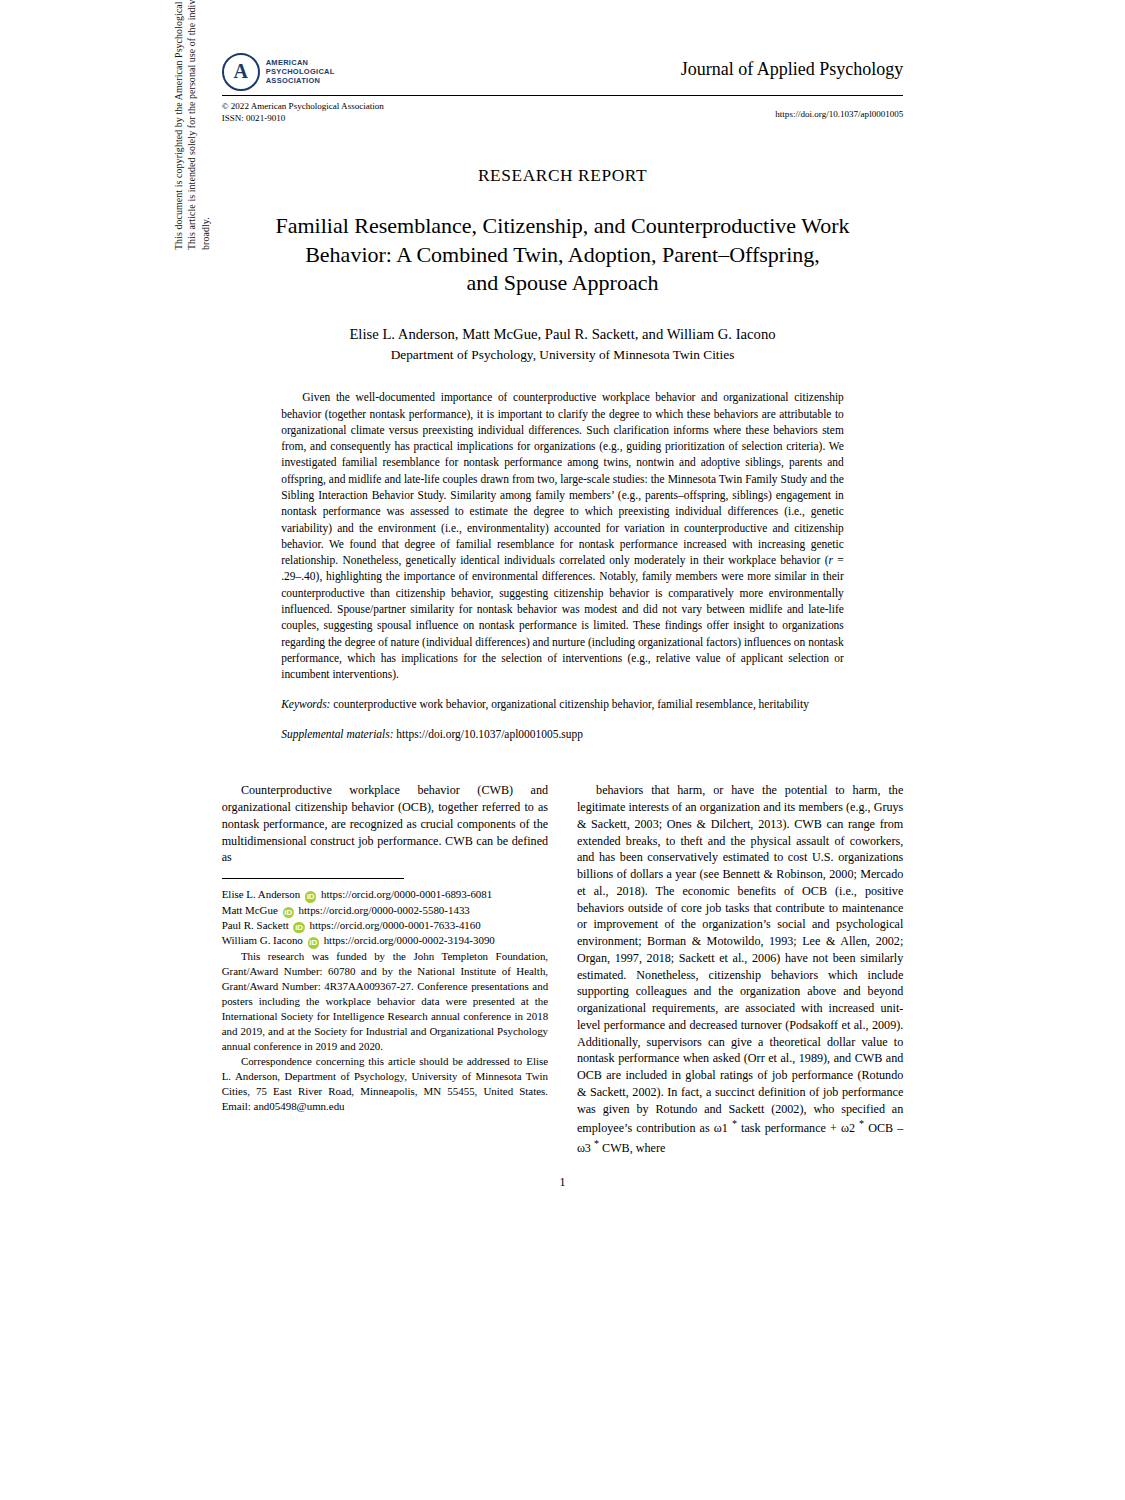This document is copyrighted by the American Psychological Association or one of its allied publishers.
This article is intended solely for the personal use of the individual user and is not to be disseminated broadly.
A
AMERICAN
PSYCHOLOGICAL
ASSOCIATION
Journal of Applied Psychology
© 2022 American Psychological Association
ISSN: 0021-9010
https://doi.org/10.1037/apl0001005
RESEARCH REPORT
Familial Resemblance, Citizenship, and Counterproductive Work
Behavior: A Combined Twin, Adoption, Parent–Offspring,
and Spouse Approach
Elise L. Anderson, Matt McGue, Paul R. Sackett, and William G. Iacono
Department of Psychology, University of Minnesota Twin Cities
Given the well-documented importance of counterproductive workplace behavior and organizational citizenship behavior (together nontask performance), it is important to clarify the degree to which these behaviors are attributable to organizational climate versus preexisting individual differences. Such clarification informs where these behaviors stem from, and consequently has practical implications for organizations (e.g., guiding prioritization of selection criteria). We investigated familial resemblance for nontask performance among twins, nontwin and adoptive siblings, parents and offspring, and midlife and late-life couples drawn from two, large-scale studies: the Minnesota Twin Family Study and the Sibling Interaction Behavior Study. Similarity among family members’ (e.g., parents–offspring, siblings) engagement in nontask performance was assessed to estimate the degree to which preexisting individual differences (i.e., genetic variability) and the environment (i.e., environmentality) accounted for variation in counterproductive and citizenship behavior. We found that degree of familial resemblance for nontask performance increased with increasing genetic relationship. Nonetheless, genetically identical individuals correlated only moderately in their workplace behavior (r = .29–.40), highlighting the importance of environmental differences. Notably, family members were more similar in their counterproductive than citizenship behavior, suggesting citizenship behavior is comparatively more environmentally influenced. Spouse/partner similarity for nontask behavior was modest and did not vary between midlife and late-life couples, suggesting spousal influence on nontask performance is limited. These findings offer insight to organizations regarding the degree of nature (individual differences) and nurture (including organizational factors) influences on nontask performance, which has implications for the selection of interventions (e.g., relative value of applicant selection or incumbent interventions).
Keywords: counterproductive work behavior, organizational citizenship behavior, familial resemblance, heritability
Supplemental materials: https://doi.org/10.1037/apl0001005.supp
Counterproductive workplace behavior (CWB) and organizational citizenship behavior (OCB), together referred to as nontask performance, are recognized as crucial components of the multidimensional construct job performance. CWB can be defined as
Elise L. Anderson iD https://orcid.org/0000-0001-6893-6081
Matt McGue iD https://orcid.org/0000-0002-5580-1433
Paul R. Sackett iD https://orcid.org/0000-0001-7633-4160
William G. Iacono iD https://orcid.org/0000-0002-3194-3090
This research was funded by the John Templeton Foundation, Grant/Award Number: 60780 and by the National Institute of Health, Grant/Award Number: 4R37AA009367-27. Conference presentations and posters including the workplace behavior data were presented at the International Society for Intelligence Research annual conference in 2018 and 2019, and at the Society for Industrial and Organizational Psychology annual conference in 2019 and 2020.
Correspondence concerning this article should be addressed to Elise L. Anderson, Department of Psychology, University of Minnesota Twin Cities, 75 East River Road, Minneapolis, MN 55455, United States. Email: and05498@umn.edu
behaviors that harm, or have the potential to harm, the legitimate interests of an organization and its members (e.g., Gruys & Sackett, 2003; Ones & Dilchert, 2013). CWB can range from extended breaks, to theft and the physical assault of coworkers, and has been conservatively estimated to cost U.S. organizations billions of dollars a year (see Bennett & Robinson, 2000; Mercado et al., 2018). The economic benefits of OCB (i.e., positive behaviors outside of core job tasks that contribute to maintenance or improvement of the organization’s social and psychological environment; Borman & Motowildo, 1993; Lee & Allen, 2002; Organ, 1997, 2018; Sackett et al., 2006) have not been similarly estimated. Nonetheless, citizenship behaviors which include supporting colleagues and the organization above and beyond organizational requirements, are associated with increased unit-level performance and decreased turnover (Podsakoff et al., 2009). Additionally, supervisors can give a theoretical dollar value to nontask performance when asked (Orr et al., 1989), and CWB and OCB are included in global ratings of job performance (Rotundo & Sackett, 2002). In fact, a succinct definition of job performance was given by Rotundo and Sackett (2002), who specified an employee’s contribution as ω1 * task performance + ω2 * OCB – ω3 * CWB, where
1